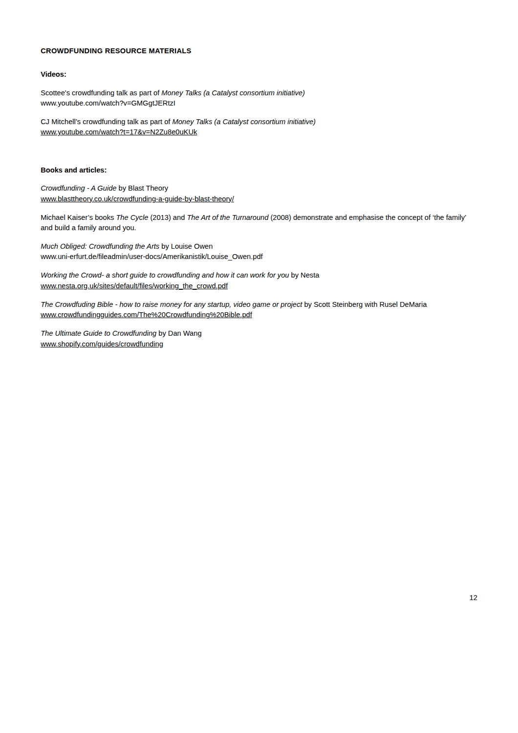Crowdfunding Resource Materials
Videos:
Scottee's crowdfunding talk as part of Money Talks (a Catalyst consortium initiative)
www.youtube.com/watch?v=GMGgtJERtzI
CJ Mitchell’s crowdfunding talk as part of Money Talks (a Catalyst consortium initiative)
www.youtube.com/watch?t=17&v=N2Zu8e0uKUk
Books and articles:
Crowdfunding - A Guide by Blast Theory
www.blasttheory.co.uk/crowdfunding-a-guide-by-blast-theory/
Michael Kaiser’s books The Cycle (2013) and The Art of the Turnaround (2008) demonstrate and emphasise the concept of ‘the family’ and build a family around you.
Much Obliged: Crowdfunding the Arts by Louise Owen
www.uni-erfurt.de/fileadmin/user-docs/Amerikanistik/Louise_Owen.pdf
Working the Crowd- a short guide to crowdfunding and how it can work for you by Nesta
www.nesta.org.uk/sites/default/files/working_the_crowd.pdf
The Crowdfuding Bible - how to raise money for any startup, video game or project by Scott Steinberg with Rusel DeMaria www.crowdfundingguides.com/The%20Crowdfunding%20Bible.pdf
The Ultimate Guide to Crowdfunding by Dan Wang
www.shopify.com/guides/crowdfunding
12